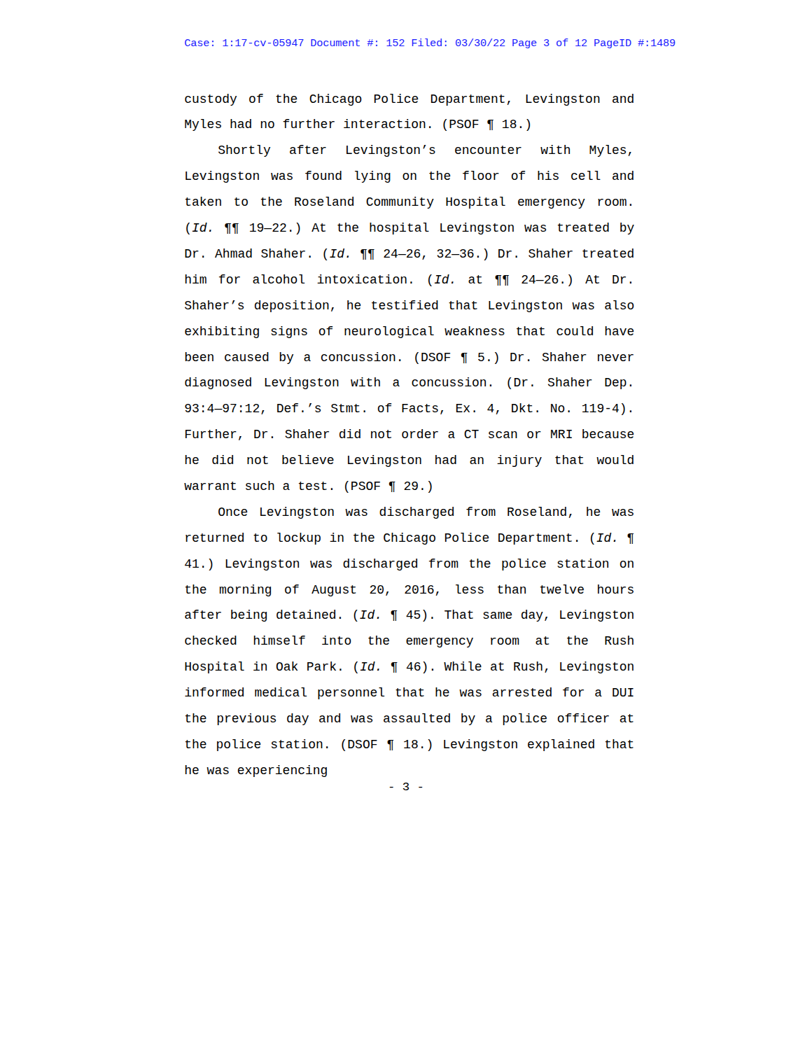Case: 1:17-cv-05947 Document #: 152 Filed: 03/30/22 Page 3 of 12 PageID #:1489
custody of the Chicago Police Department, Levingston and Myles had no further interaction. (PSOF ¶ 18.)
Shortly after Levingston’s encounter with Myles, Levingston was found lying on the floor of his cell and taken to the Roseland Community Hospital emergency room. (Id. ¶¶ 19—22.) At the hospital Levingston was treated by Dr. Ahmad Shaher. (Id. ¶¶ 24—26, 32—36.) Dr. Shaher treated him for alcohol intoxication. (Id. at ¶¶ 24—26.) At Dr. Shaher’s deposition, he testified that Levingston was also exhibiting signs of neurological weakness that could have been caused by a concussion. (DSOF ¶ 5.) Dr. Shaher never diagnosed Levingston with a concussion. (Dr. Shaher Dep. 93:4—97:12, Def.’s Stmt. of Facts, Ex. 4, Dkt. No. 119-4). Further, Dr. Shaher did not order a CT scan or MRI because he did not believe Levingston had an injury that would warrant such a test. (PSOF ¶ 29.)
Once Levingston was discharged from Roseland, he was returned to lockup in the Chicago Police Department. (Id. ¶ 41.) Levingston was discharged from the police station on the morning of August 20, 2016, less than twelve hours after being detained. (Id. ¶ 45). That same day, Levingston checked himself into the emergency room at the Rush Hospital in Oak Park. (Id. ¶ 46). While at Rush, Levingston informed medical personnel that he was arrested for a DUI the previous day and was assaulted by a police officer at the police station. (DSOF ¶ 18.) Levingston explained that he was experiencing
- 3 -